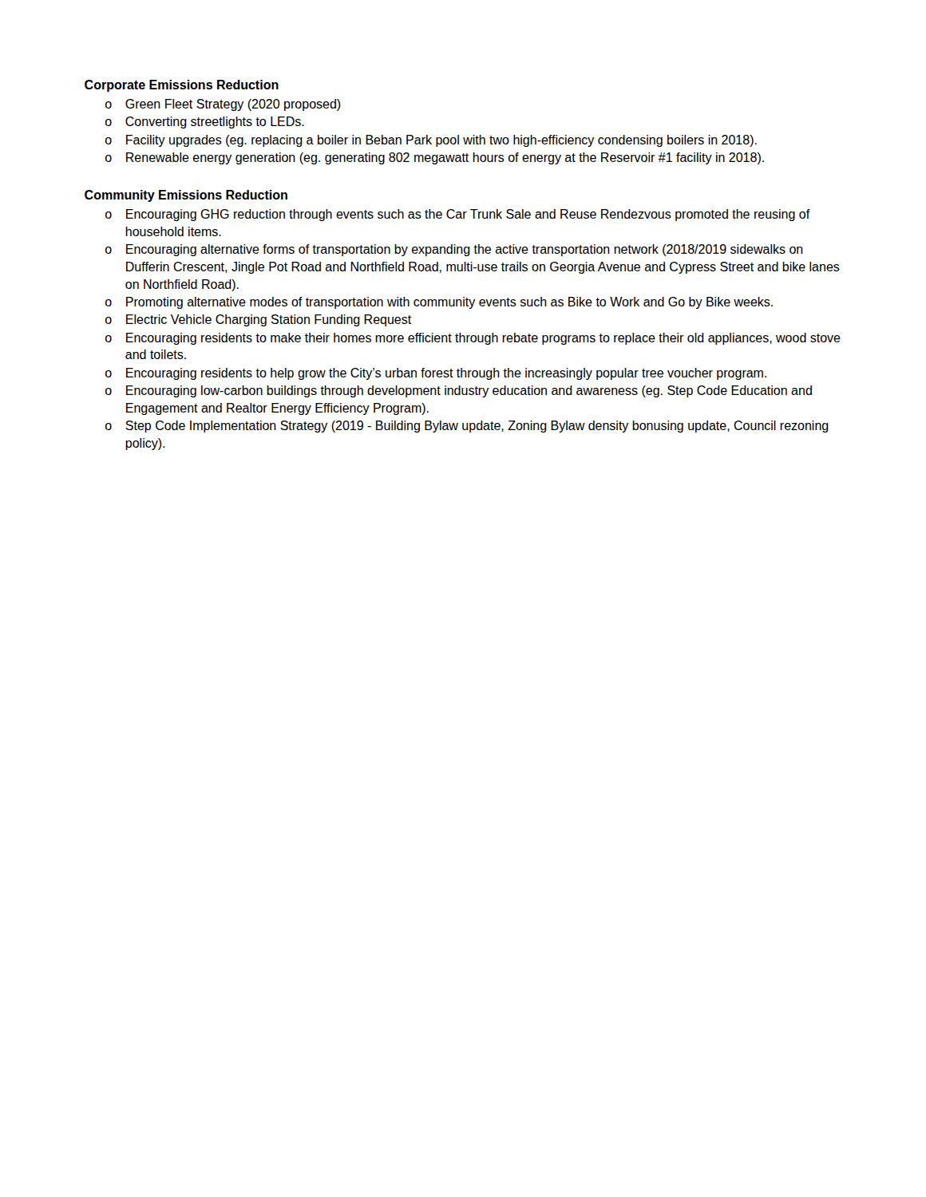Corporate Emissions Reduction
Green Fleet Strategy (2020 proposed)
Converting streetlights to LEDs.
Facility upgrades (eg. replacing a boiler in Beban Park pool with two high-efficiency condensing boilers in 2018).
Renewable energy generation (eg. generating 802 megawatt hours of energy at the Reservoir #1 facility in 2018).
Community Emissions Reduction
Encouraging GHG reduction through events such as the Car Trunk Sale and Reuse Rendezvous promoted the reusing of household items.
Encouraging alternative forms of transportation by expanding the active transportation network (2018/2019 sidewalks on Dufferin Crescent, Jingle Pot Road and Northfield Road, multi-use trails on Georgia Avenue and Cypress Street and bike lanes on Northfield Road).
Promoting alternative modes of transportation with community events such as Bike to Work and Go by Bike weeks.
Electric Vehicle Charging Station Funding Request
Encouraging residents to make their homes more efficient through rebate programs to replace their old appliances, wood stove and toilets.
Encouraging residents to help grow the City’s urban forest through the increasingly popular tree voucher program.
Encouraging low-carbon buildings through development industry education and awareness (eg. Step Code Education and Engagement and Realtor Energy Efficiency Program).
Step Code Implementation Strategy (2019 - Building Bylaw update, Zoning Bylaw density bonusing update, Council rezoning policy).